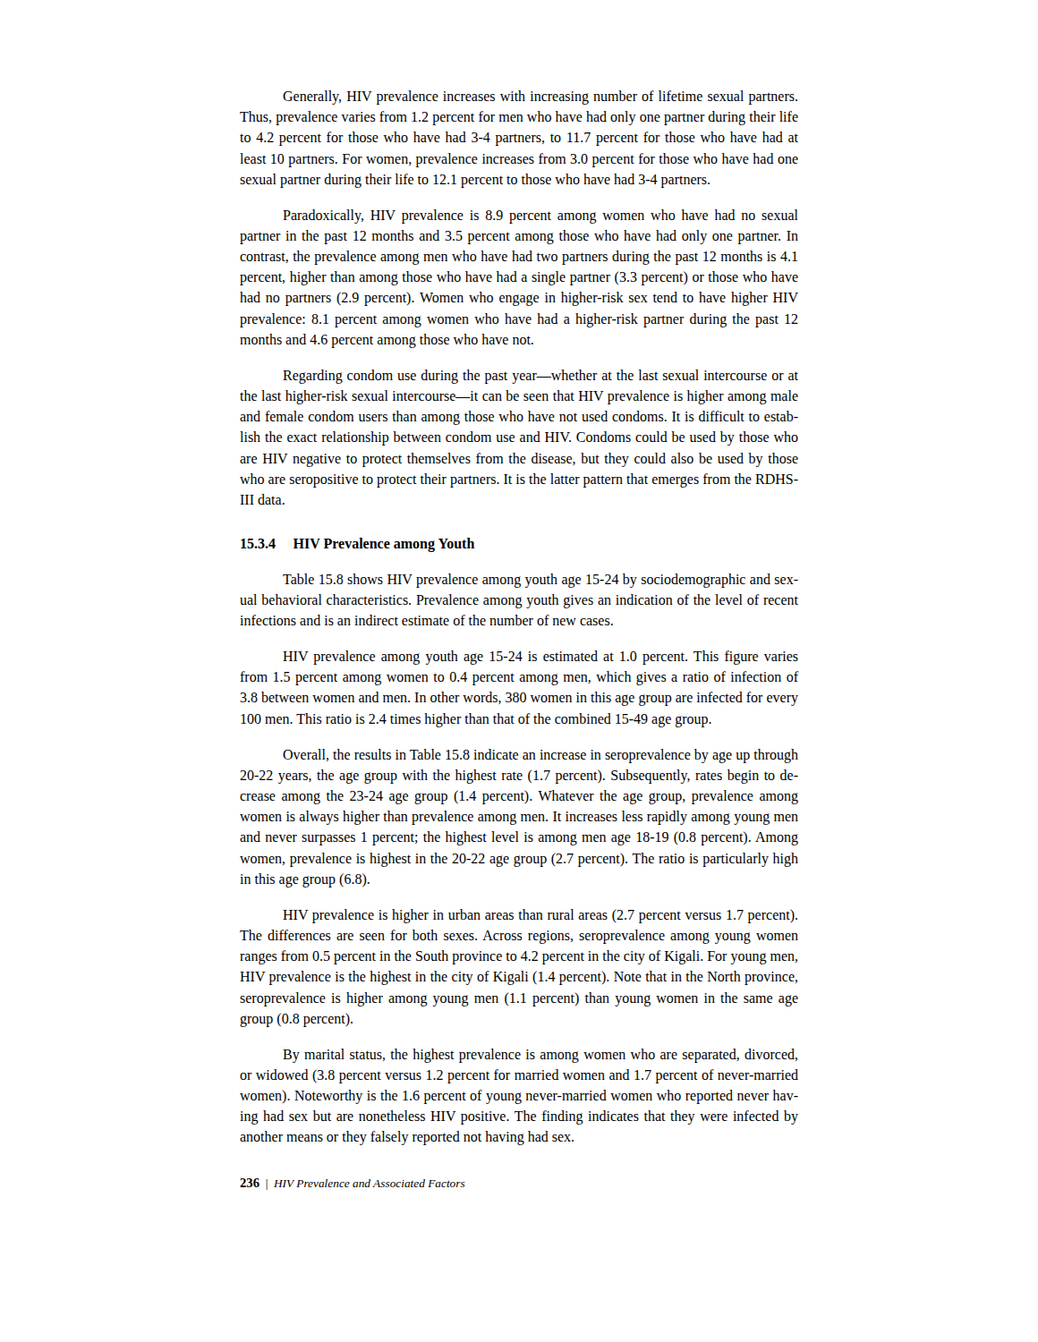Generally, HIV prevalence increases with increasing number of lifetime sexual partners. Thus, prevalence varies from 1.2 percent for men who have had only one partner during their life to 4.2 percent for those who have had 3-4 partners, to 11.7 percent for those who have had at least 10 partners. For women, prevalence increases from 3.0 percent for those who have had one sexual partner during their life to 12.1 percent to those who have had 3-4 partners.
Paradoxically, HIV prevalence is 8.9 percent among women who have had no sexual partner in the past 12 months and 3.5 percent among those who have had only one partner. In contrast, the prevalence among men who have had two partners during the past 12 months is 4.1 percent, higher than among those who have had a single partner (3.3 percent) or those who have had no partners (2.9 percent). Women who engage in higher-risk sex tend to have higher HIV prevalence: 8.1 percent among women who have had a higher-risk partner during the past 12 months and 4.6 percent among those who have not.
Regarding condom use during the past year—whether at the last sexual intercourse or at the last higher-risk sexual intercourse—it can be seen that HIV prevalence is higher among male and female condom users than among those who have not used condoms. It is difficult to establish the exact relationship between condom use and HIV. Condoms could be used by those who are HIV negative to protect themselves from the disease, but they could also be used by those who are seropositive to protect their partners. It is the latter pattern that emerges from the RDHS-III data.
15.3.4 HIV Prevalence among Youth
Table 15.8 shows HIV prevalence among youth age 15-24 by sociodemographic and sexual behavioral characteristics. Prevalence among youth gives an indication of the level of recent infections and is an indirect estimate of the number of new cases.
HIV prevalence among youth age 15-24 is estimated at 1.0 percent. This figure varies from 1.5 percent among women to 0.4 percent among men, which gives a ratio of infection of 3.8 between women and men. In other words, 380 women in this age group are infected for every 100 men. This ratio is 2.4 times higher than that of the combined 15-49 age group.
Overall, the results in Table 15.8 indicate an increase in seroprevalence by age up through 20-22 years, the age group with the highest rate (1.7 percent). Subsequently, rates begin to decrease among the 23-24 age group (1.4 percent). Whatever the age group, prevalence among women is always higher than prevalence among men. It increases less rapidly among young men and never surpasses 1 percent; the highest level is among men age 18-19 (0.8 percent). Among women, prevalence is highest in the 20-22 age group (2.7 percent). The ratio is particularly high in this age group (6.8).
HIV prevalence is higher in urban areas than rural areas (2.7 percent versus 1.7 percent). The differences are seen for both sexes. Across regions, seroprevalence among young women ranges from 0.5 percent in the South province to 4.2 percent in the city of Kigali. For young men, HIV prevalence is the highest in the city of Kigali (1.4 percent). Note that in the North province, seroprevalence is higher among young men (1.1 percent) than young women in the same age group (0.8 percent).
By marital status, the highest prevalence is among women who are separated, divorced, or widowed (3.8 percent versus 1.2 percent for married women and 1.7 percent of never-married women). Noteworthy is the 1.6 percent of young never-married women who reported never having had sex but are nonetheless HIV positive. The finding indicates that they were infected by another means or they falsely reported not having had sex.
236|HIV Prevalence and Associated Factors